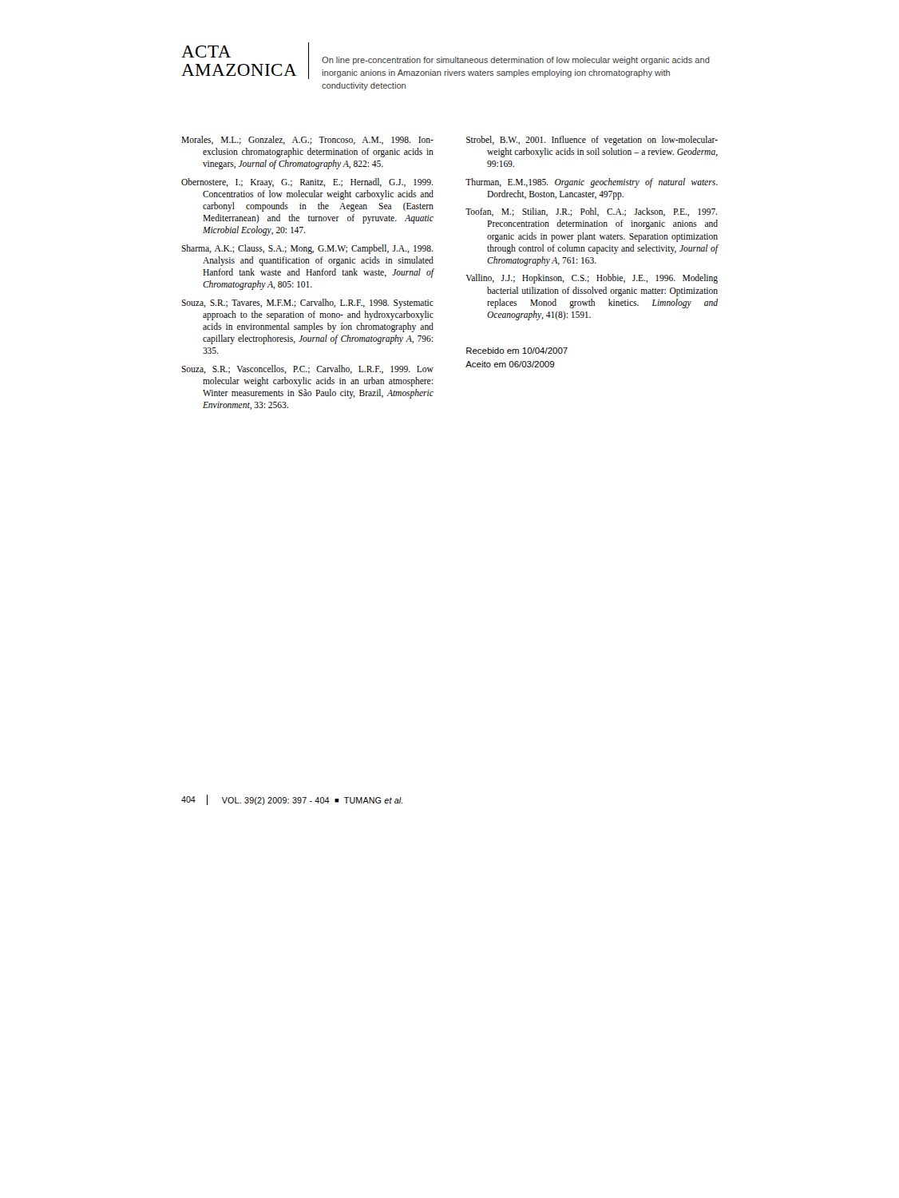ACTA AMAZONICA
On line pre-concentration for simultaneous determination of low molecular weight organic acids and inorganic anions in Amazonian rivers waters samples employing ion chromatography with conductivity detection
Morales, M.L.; Gonzalez, A.G.; Troncoso, A.M., 1998. Ion-exclusion chromatographic determination of organic acids in vinegars, Journal of Chromatography A, 822: 45.
Obernostere, I.; Kraay, G.; Ranitz, E.; Hernadl, G.J., 1999. Concentratios of low molecular weight carboxylic acids and carbonyl compounds in the Aegean Sea (Eastern Mediterranean) and the turnover of pyruvate. Aquatic Microbial Ecology, 20: 147.
Sharma, A.K.; Clauss, S.A.; Mong, G.M.W; Campbell, J.A., 1998. Analysis and quantification of organic acids in simulated Hanford tank waste and Hanford tank waste, Journal of Chromatography A, 805: 101.
Souza, S.R.; Tavares, M.F.M.; Carvalho, L.R.F., 1998. Systematic approach to the separation of mono- and hydroxycarboxylic acids in environmental samples by íon chromatography and capillary electrophoresis, Journal of Chromatography A, 796: 335.
Souza, S.R.; Vasconcellos, P.C.; Carvalho, L.R.F., 1999. Low molecular weight carboxylic acids in an urban atmosphere: Winter measurements in São Paulo city, Brazil, Atmospheric Environment, 33: 2563.
Strobel, B.W., 2001. Influence of vegetation on low-molecular-weight carboxylic acids in soil solution – a review. Geoderma, 99:169.
Thurman, E.M.,1985. Organic geochemistry of natural waters. Dordrecht, Boston, Lancaster, 497pp.
Toofan, M.; Stilian, J.R.; Pohl, C.A.; Jackson, P.E., 1997. Preconcentration determination of inorganic anions and organic acids in power plant waters. Separation optimization through control of column capacity and selectivity, Journal of Chromatography A, 761: 163.
Vallino, J.J.; Hopkinson, C.S.; Hobbie, J.E., 1996. Modeling bacterial utilization of dissolved organic matter: Optimization replaces Monod growth kinetics. Limnology and Oceanography, 41(8): 1591.
Recebido em 10/04/2007
Aceito em 06/03/2009
404
VOL. 39(2) 2009: 397 - 404 ■ TUMANG et al.